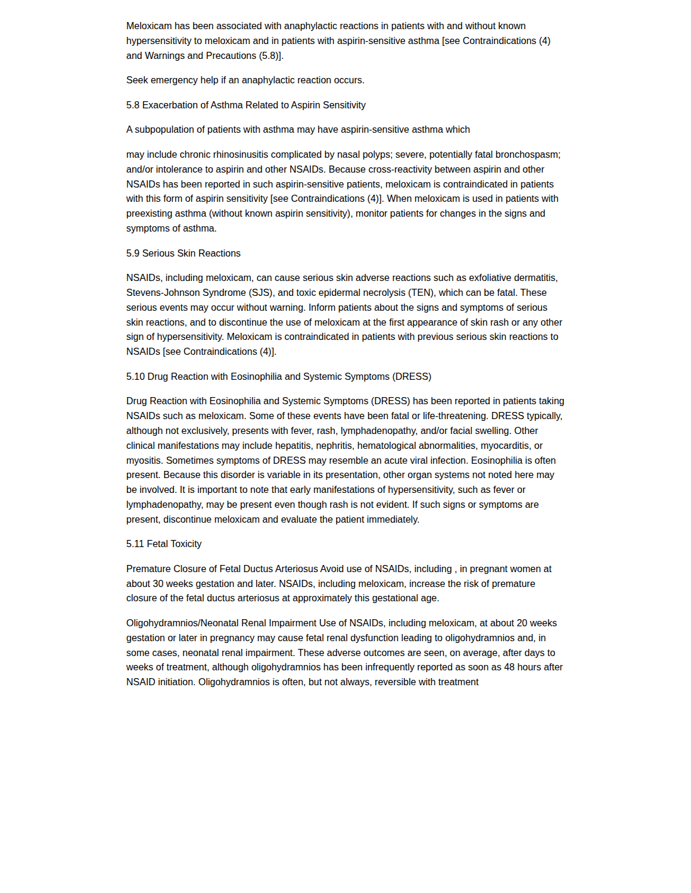Meloxicam has been associated with anaphylactic reactions in patients with and without known hypersensitivity to meloxicam and in patients with aspirin-sensitive asthma [see Contraindications (4) and Warnings and Precautions (5.8)].
Seek emergency help if an anaphylactic reaction occurs.
5.8 Exacerbation of Asthma Related to Aspirin Sensitivity
A subpopulation of patients with asthma may have aspirin-sensitive asthma which
may include chronic rhinosinusitis complicated by nasal polyps; severe, potentially fatal bronchospasm; and/or intolerance to aspirin and other NSAIDs. Because cross-reactivity between aspirin and other NSAIDs has been reported in such aspirin-sensitive patients, meloxicam is contraindicated in patients with this form of aspirin sensitivity [see Contraindications (4)]. When meloxicam is used in patients with preexisting asthma (without known aspirin sensitivity), monitor patients for changes in the signs and symptoms of asthma.
5.9 Serious Skin Reactions
NSAIDs, including meloxicam, can cause serious skin adverse reactions such as exfoliative dermatitis, Stevens-Johnson Syndrome (SJS), and toxic epidermal necrolysis (TEN), which can be fatal. These serious events may occur without warning. Inform patients about the signs and symptoms of serious skin reactions, and to discontinue the use of meloxicam at the first appearance of skin rash or any other sign of hypersensitivity. Meloxicam is contraindicated in patients with previous serious skin reactions to NSAIDs [see Contraindications (4)].
5.10 Drug Reaction with Eosinophilia and Systemic Symptoms (DRESS)
Drug Reaction with Eosinophilia and Systemic Symptoms (DRESS) has been reported in patients taking NSAIDs such as meloxicam. Some of these events have been fatal or life-threatening. DRESS typically, although not exclusively, presents with fever, rash, lymphadenopathy, and/or facial swelling. Other clinical manifestations may include hepatitis, nephritis, hematological abnormalities, myocarditis, or myositis. Sometimes symptoms of DRESS may resemble an acute viral infection. Eosinophilia is often present. Because this disorder is variable in its presentation, other organ systems not noted here may be involved. It is important to note that early manifestations of hypersensitivity, such as fever or lymphadenopathy, may be present even though rash is not evident. If such signs or symptoms are present, discontinue meloxicam and evaluate the patient immediately.
5.11 Fetal Toxicity
Premature Closure of Fetal Ductus Arteriosus Avoid use of NSAIDs, including , in pregnant women at about 30 weeks gestation and later. NSAIDs, including meloxicam, increase the risk of premature closure of the fetal ductus arteriosus at approximately this gestational age.
Oligohydramnios/Neonatal Renal Impairment Use of NSAIDs, including meloxicam, at about 20 weeks gestation or later in pregnancy may cause fetal renal dysfunction leading to oligohydramnios and, in some cases, neonatal renal impairment. These adverse outcomes are seen, on average, after days to weeks of treatment, although oligohydramnios has been infrequently reported as soon as 48 hours after NSAID initiation. Oligohydramnios is often, but not always, reversible with treatment